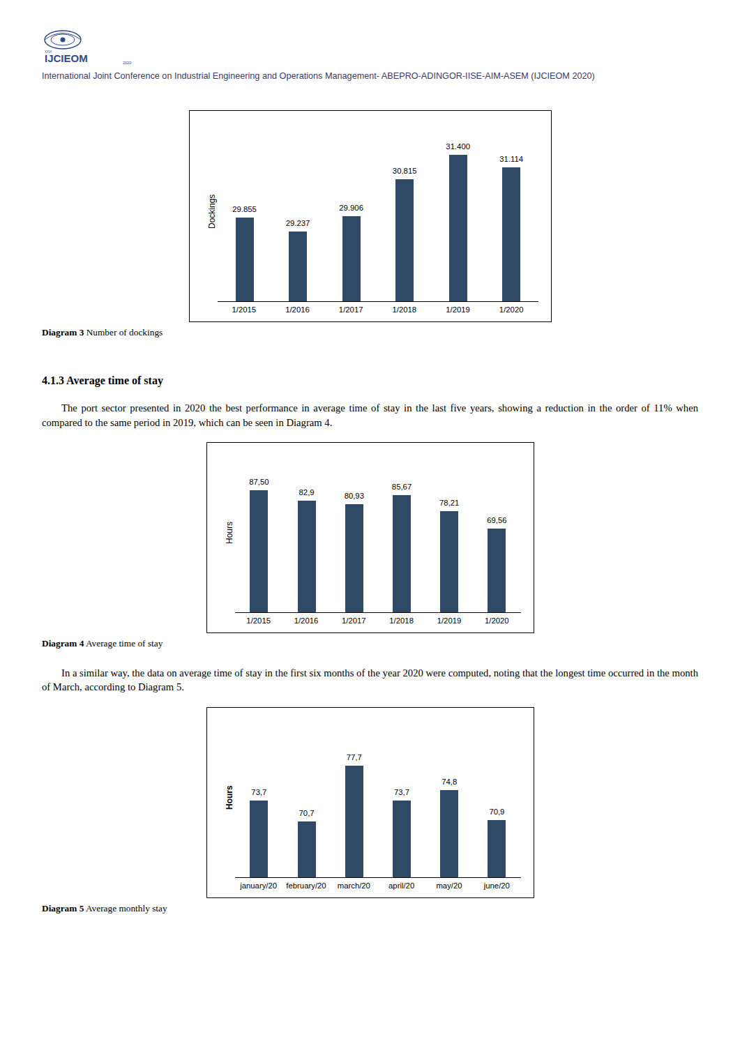XXVI IJCIEOM 2020
International Joint Conference on Industrial Engineering and Operations Management- ABEPRO-ADINGOR-IISE-AIM-ASEM (IJCIEOM 2020)
Dockings
29.855
29.237
29.906
30.815
31.400
31.114
1/2015
1/2016
1/2017
1/2018
1/2019
1/2020
Diagram 3 Number of dockings
4.1.3 Average time of stay
The port sector presented in 2020 the best performance in average time of stay in the last five years, showing a reduction in the order of 11% when compared to the same period in 2019, which can be seen in Diagram 4.
Hours
87,50
82,9
80,93
85,67
78,21
69,56
1/2015
1/2016
1/2017
1/2018
1/2019
1/2020
Diagram 4 Average time of stay
In a similar way, the data on average time of stay in the first six months of the year 2020 were computed, noting that the longest time occurred in the month of March, according to Diagram 5.
Hours
73,7
70,7
77,7
73,7
74,8
70,9
january/20
february/20
march/20
april/20
may/20
june/20
Diagram 5 Average monthly stay